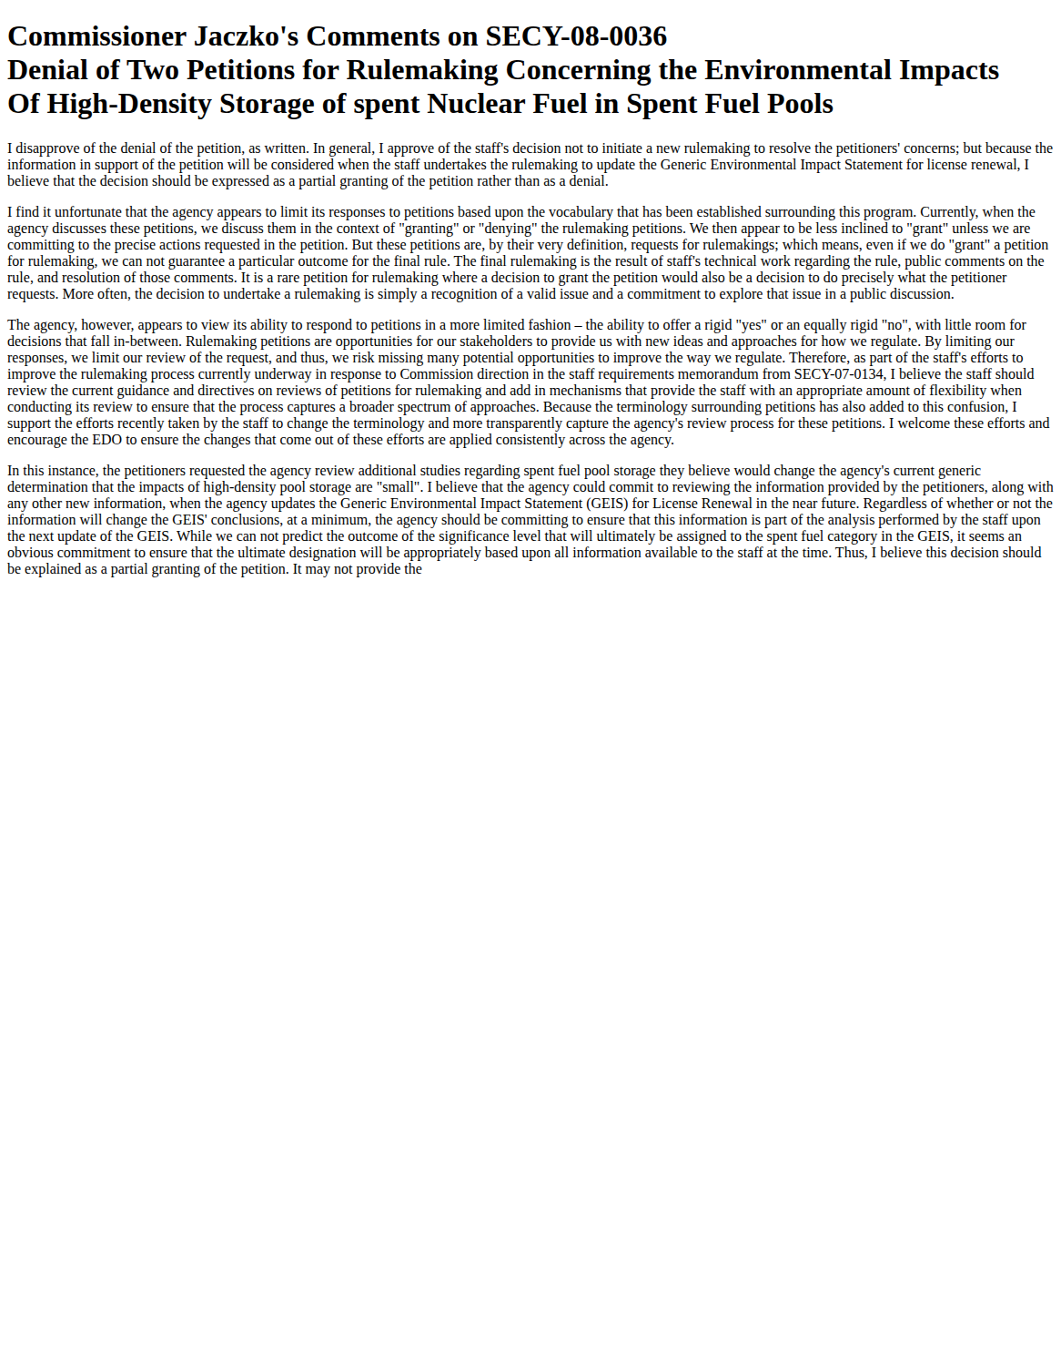Commissioner Jaczko's Comments on SECY-08-0036
Denial of Two Petitions for Rulemaking Concerning the Environmental Impacts
Of High-Density Storage of spent Nuclear Fuel in Spent Fuel Pools
I disapprove of the denial of the petition, as written. In general, I approve of the staff's decision not to initiate a new rulemaking to resolve the petitioners' concerns; but because the information in support of the petition will be considered when the staff undertakes the rulemaking to update the Generic Environmental Impact Statement for license renewal, I believe that the decision should be expressed as a partial granting of the petition rather than as a denial.
I find it unfortunate that the agency appears to limit its responses to petitions based upon the vocabulary that has been established surrounding this program. Currently, when the agency discusses these petitions, we discuss them in the context of "granting" or "denying" the rulemaking petitions. We then appear to be less inclined to "grant" unless we are committing to the precise actions requested in the petition. But these petitions are, by their very definition, requests for rulemakings; which means, even if we do "grant" a petition for rulemaking, we can not guarantee a particular outcome for the final rule. The final rulemaking is the result of staff's technical work regarding the rule, public comments on the rule, and resolution of those comments. It is a rare petition for rulemaking where a decision to grant the petition would also be a decision to do precisely what the petitioner requests. More often, the decision to undertake a rulemaking is simply a recognition of a valid issue and a commitment to explore that issue in a public discussion.
The agency, however, appears to view its ability to respond to petitions in a more limited fashion – the ability to offer a rigid "yes" or an equally rigid "no", with little room for decisions that fall in-between. Rulemaking petitions are opportunities for our stakeholders to provide us with new ideas and approaches for how we regulate. By limiting our responses, we limit our review of the request, and thus, we risk missing many potential opportunities to improve the way we regulate. Therefore, as part of the staff's efforts to improve the rulemaking process currently underway in response to Commission direction in the staff requirements memorandum from SECY-07-0134, I believe the staff should review the current guidance and directives on reviews of petitions for rulemaking and add in mechanisms that provide the staff with an appropriate amount of flexibility when conducting its review to ensure that the process captures a broader spectrum of approaches. Because the terminology surrounding petitions has also added to this confusion, I support the efforts recently taken by the staff to change the terminology and more transparently capture the agency's review process for these petitions. I welcome these efforts and encourage the EDO to ensure the changes that come out of these efforts are applied consistently across the agency.
In this instance, the petitioners requested the agency review additional studies regarding spent fuel pool storage they believe would change the agency's current generic determination that the impacts of high-density pool storage are "small". I believe that the agency could commit to reviewing the information provided by the petitioners, along with any other new information, when the agency updates the Generic Environmental Impact Statement (GEIS) for License Renewal in the near future. Regardless of whether or not the information will change the GEIS' conclusions, at a minimum, the agency should be committing to ensure that this information is part of the analysis performed by the staff upon the next update of the GEIS. While we can not predict the outcome of the significance level that will ultimately be assigned to the spent fuel category in the GEIS, it seems an obvious commitment to ensure that the ultimate designation will be appropriately based upon all information available to the staff at the time. Thus, I believe this decision should be explained as a partial granting of the petition. It may not provide the